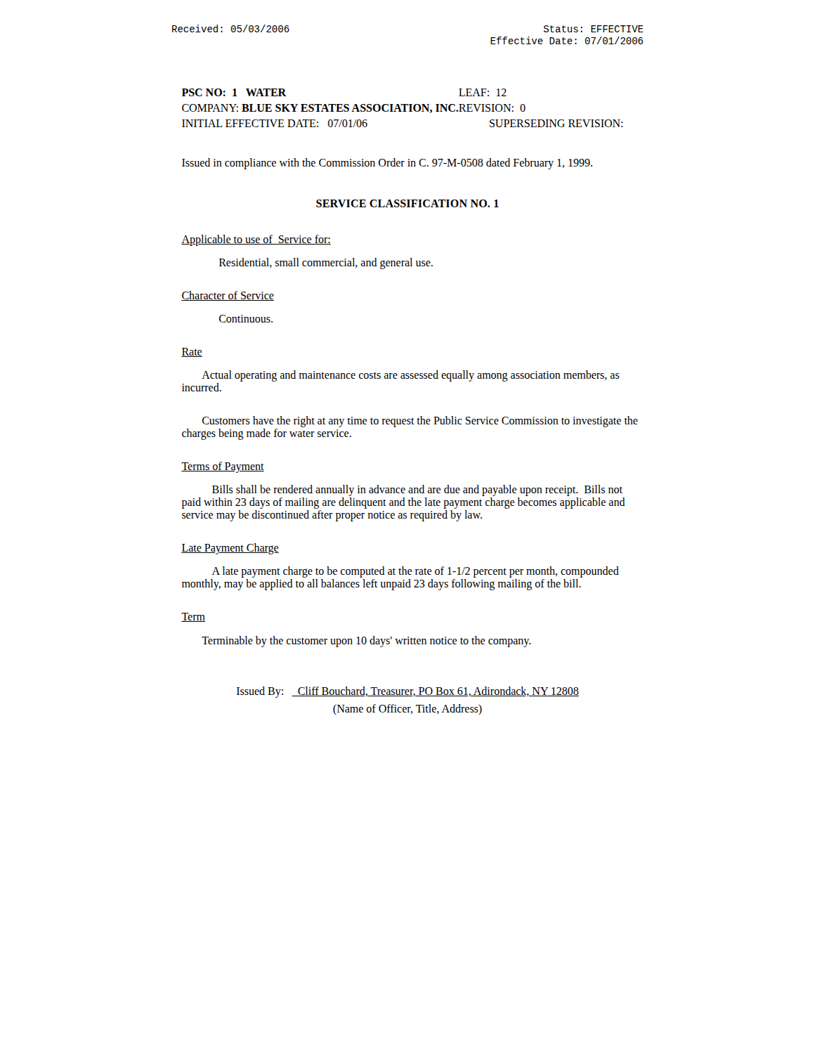Received: 05/03/2006
Status: EFFECTIVE
Effective Date: 07/01/2006
| PSC NO: 1 WATER | LEAF: 12 |
| COMPANY: BLUE SKY ESTATES ASSOCIATION, INC. | REVISION: 0 |
| INITIAL EFFECTIVE DATE: 07/01/06 | SUPERSEDING REVISION: |
Issued in compliance with the Commission Order in C. 97-M-0508 dated February 1, 1999.
SERVICE CLASSIFICATION NO. 1
Applicable to use of Service for:
Residential, small commercial, and general use.
Character of Service
Continuous.
Rate
Actual operating and maintenance costs are assessed equally among association members, as incurred.
Customers have the right at any time to request the Public Service Commission to investigate the charges being made for water service.
Terms of Payment
Bills shall be rendered annually in advance and are due and payable upon receipt. Bills not paid within 23 days of mailing are delinquent and the late payment charge becomes applicable and service may be discontinued after proper notice as required by law.
Late Payment Charge
A late payment charge to be computed at the rate of 1-1/2 percent per month, compounded monthly, may be applied to all balances left unpaid 23 days following mailing of the bill.
Term
Terminable by the customer upon 10 days' written notice to the company.
Issued By: Cliff Bouchard, Treasurer, PO Box 61, Adirondack, NY 12808
(Name of Officer, Title, Address)